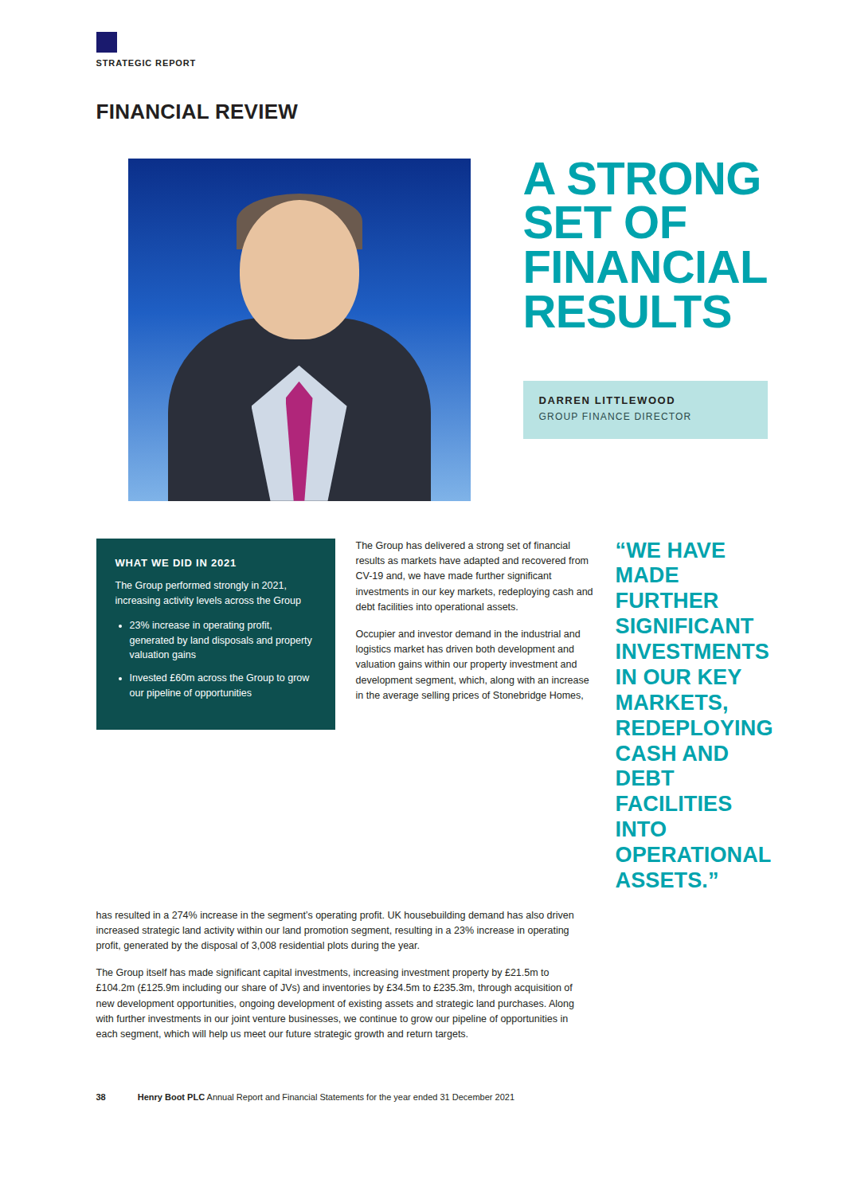STRATEGIC REPORT
FINANCIAL REVIEW
A STRONG
SET OF
FINANCIAL
RESULTS
DARREN LITTLEWOOD
GROUP FINANCE DIRECTOR
WHAT WE DID IN 2021
The Group performed strongly in 2021, increasing activity levels across the Group
23% increase in operating profit, generated by land disposals and property valuation gains
Invested £60m across the Group to grow our pipeline of opportunities
The Group has delivered a strong set of financial results as markets have adapted and recovered from CV-19 and, we have made further significant investments in our key markets, redeploying cash and debt facilities into operational assets.
Occupier and investor demand in the industrial and logistics market has driven both development and valuation gains within our property investment and development segment, which, along with an increase in the average selling prices of Stonebridge Homes,
“WE HAVE MADE FURTHER SIGNIFICANT INVESTMENTS IN OUR KEY MARKETS, REDEPLOYING CASH AND DEBT FACILITIES INTO OPERATIONAL ASSETS.”
has resulted in a 274% increase in the segment’s operating profit. UK housebuilding demand has also driven increased strategic land activity within our land promotion segment, resulting in a 23% increase in operating profit, generated by the disposal of 3,008 residential plots during the year.
The Group itself has made significant capital investments, increasing investment property by £21.5m to £104.2m (£125.9m including our share of JVs) and inventories by £34.5m to £235.3m, through acquisition of new development opportunities, ongoing development of existing assets and strategic land purchases. Along with further investments in our joint venture businesses, we continue to grow our pipeline of opportunities in each segment, which will help us meet our future strategic growth and return targets.
38 Henry Boot PLC Annual Report and Financial Statements for the year ended 31 December 2021